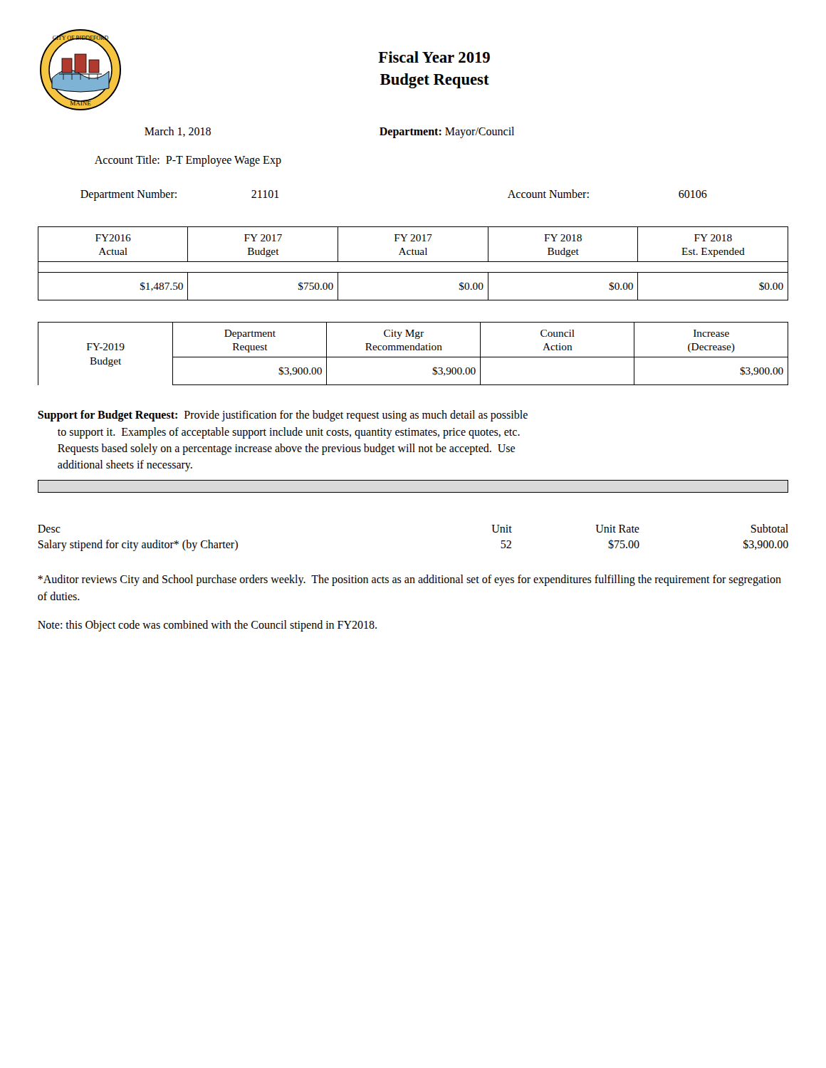CITY OF BIDDEFORD MAINE
Fiscal Year 2019
Budget Request
March 1, 2018 Department: Mayor/Council
Account Title: P-T Employee Wage Exp
Department Number: 21101 Account Number: 60106
| FY2016 Actual | FY 2017 Budget | FY 2017 Actual | FY 2018 Budget | FY 2018 Est. Expended |
| $1,487.50 | $750.00 | $0.00 | $0.00 | $0.00 |
| FY-2019 Budget | Department Request | City Mgr Recommendation | Council Action | Increase (Decrease) |
| $3,900.00 | $3,900.00 | | $3,900.00 |
Support for Budget Request: Provide justification for the budget request using as much detail as possible to support it. Examples of acceptable support include unit costs, quantity estimates, price quotes, etc. Requests based solely on a percentage increase above the previous budget will not be accepted. Use additional sheets if necessary.
| Desc | Unit | Unit Rate | Subtotal |
| Salary stipend for city auditor* (by Charter) | 52 | $75.00 | $3,900.00 |
*Auditor reviews City and School purchase orders weekly. The position acts as an additional set of eyes for expenditures fulfilling the requirement for segregation of duties.
Note: this Object code was combined with the Council stipend in FY2018.